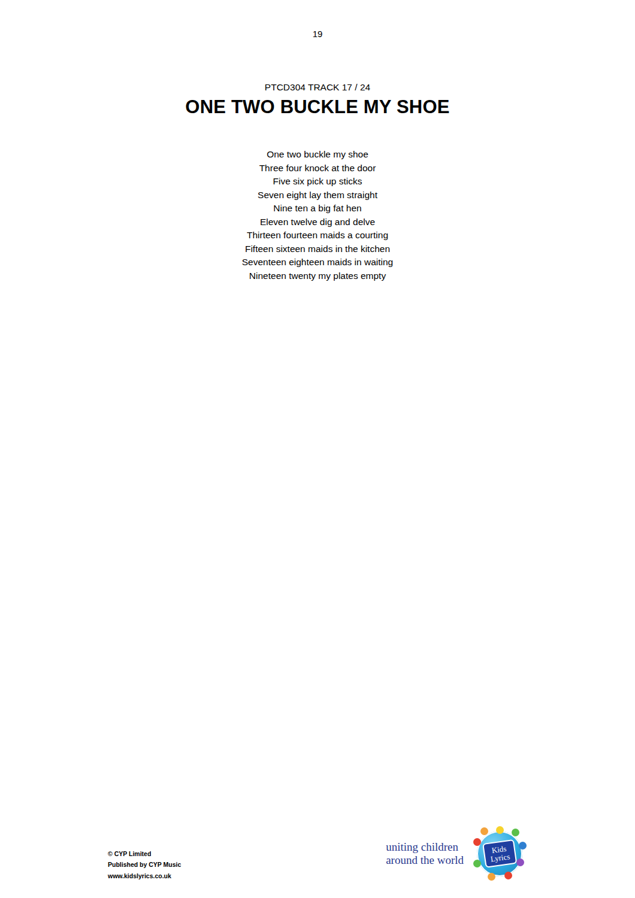19
PTCD304 TRACK 17 / 24
ONE TWO BUCKLE MY SHOE
One two buckle my shoe
Three four knock at the door
Five six pick up sticks
Seven eight lay them straight
Nine ten a big fat hen
Eleven twelve dig and delve
Thirteen fourteen maids a courting
Fifteen sixteen maids in the kitchen
Seventeen eighteen maids in waiting
Nineteen twenty my plates empty
© CYP Limited
Published by CYP Music
www.kidslyrics.co.uk
uniting children
around the world
Kids
Lyrics